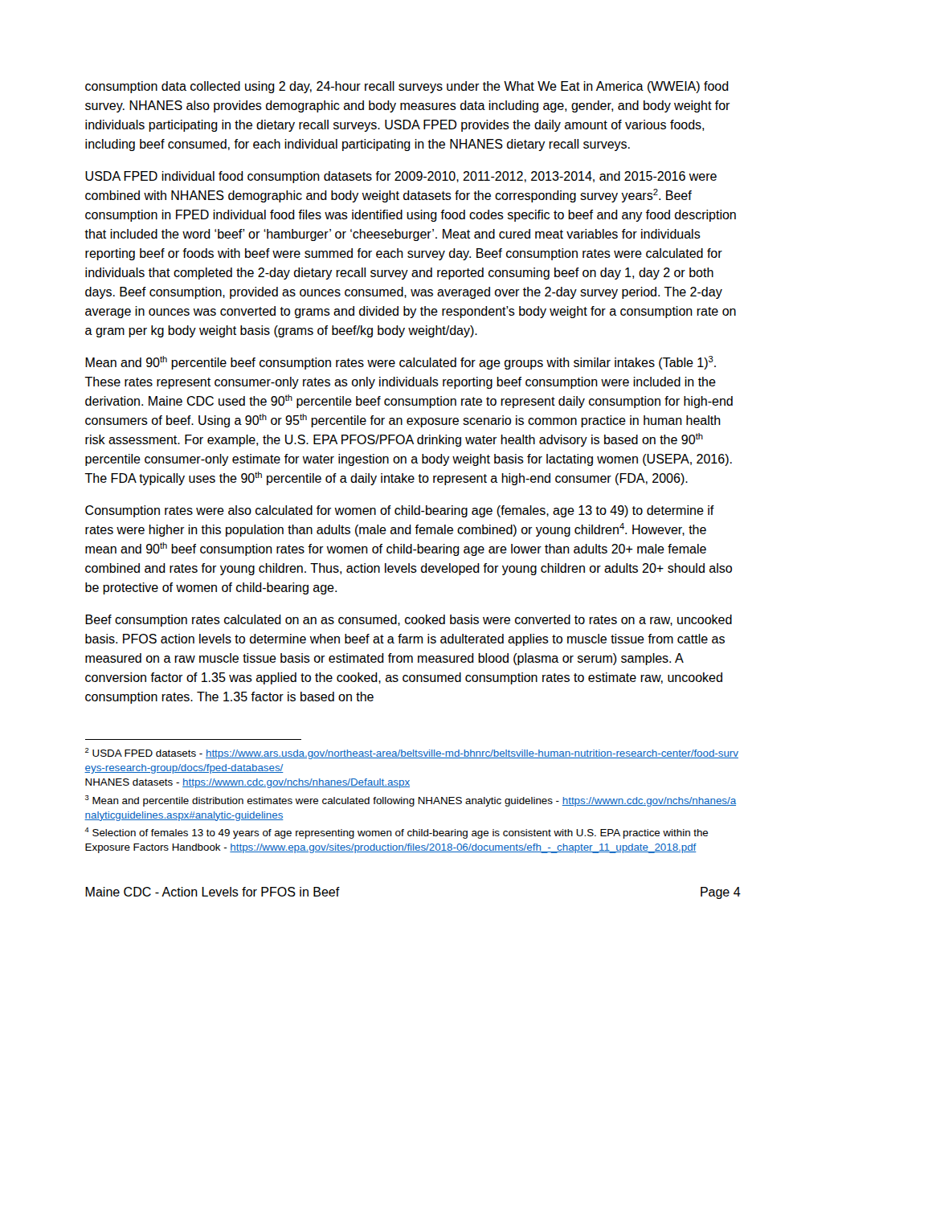consumption data collected using 2 day, 24-hour recall surveys under the What We Eat in America (WWEIA) food survey. NHANES also provides demographic and body measures data including age, gender, and body weight for individuals participating in the dietary recall surveys. USDA FPED provides the daily amount of various foods, including beef consumed, for each individual participating in the NHANES dietary recall surveys.
USDA FPED individual food consumption datasets for 2009-2010, 2011-2012, 2013-2014, and 2015-2016 were combined with NHANES demographic and body weight datasets for the corresponding survey years2. Beef consumption in FPED individual food files was identified using food codes specific to beef and any food description that included the word ‘beef’ or ‘hamburger’ or ‘cheeseburger’. Meat and cured meat variables for individuals reporting beef or foods with beef were summed for each survey day. Beef consumption rates were calculated for individuals that completed the 2-day dietary recall survey and reported consuming beef on day 1, day 2 or both days. Beef consumption, provided as ounces consumed, was averaged over the 2-day survey period. The 2-day average in ounces was converted to grams and divided by the respondent’s body weight for a consumption rate on a gram per kg body weight basis (grams of beef/kg body weight/day).
Mean and 90th percentile beef consumption rates were calculated for age groups with similar intakes (Table 1)3. These rates represent consumer-only rates as only individuals reporting beef consumption were included in the derivation. Maine CDC used the 90th percentile beef consumption rate to represent daily consumption for high-end consumers of beef. Using a 90th or 95th percentile for an exposure scenario is common practice in human health risk assessment. For example, the U.S. EPA PFOS/PFOA drinking water health advisory is based on the 90th percentile consumer-only estimate for water ingestion on a body weight basis for lactating women (USEPA, 2016). The FDA typically uses the 90th percentile of a daily intake to represent a high-end consumer (FDA, 2006).
Consumption rates were also calculated for women of child-bearing age (females, age 13 to 49) to determine if rates were higher in this population than adults (male and female combined) or young children4. However, the mean and 90th beef consumption rates for women of child-bearing age are lower than adults 20+ male female combined and rates for young children. Thus, action levels developed for young children or adults 20+ should also be protective of women of child-bearing age.
Beef consumption rates calculated on an as consumed, cooked basis were converted to rates on a raw, uncooked basis. PFOS action levels to determine when beef at a farm is adulterated applies to muscle tissue from cattle as measured on a raw muscle tissue basis or estimated from measured blood (plasma or serum) samples. A conversion factor of 1.35 was applied to the cooked, as consumed consumption rates to estimate raw, uncooked consumption rates. The 1.35 factor is based on the
2 USDA FPED datasets - https://www.ars.usda.gov/northeast-area/beltsville-md-bhnrc/beltsville-human-nutrition-research-center/food-surveys-research-group/docs/fped-databases/
NHANES datasets - https://wwwn.cdc.gov/nchs/nhanes/Default.aspx
3 Mean and percentile distribution estimates were calculated following NHANES analytic guidelines - https://wwwn.cdc.gov/nchs/nhanes/analyticguidelines.aspx#analytic-guidelines
4 Selection of females 13 to 49 years of age representing women of child-bearing age is consistent with U.S. EPA practice within the Exposure Factors Handbook - https://www.epa.gov/sites/production/files/2018-06/documents/efh_-_chapter_11_update_2018.pdf
Maine CDC - Action Levels for PFOS in Beef Page 4